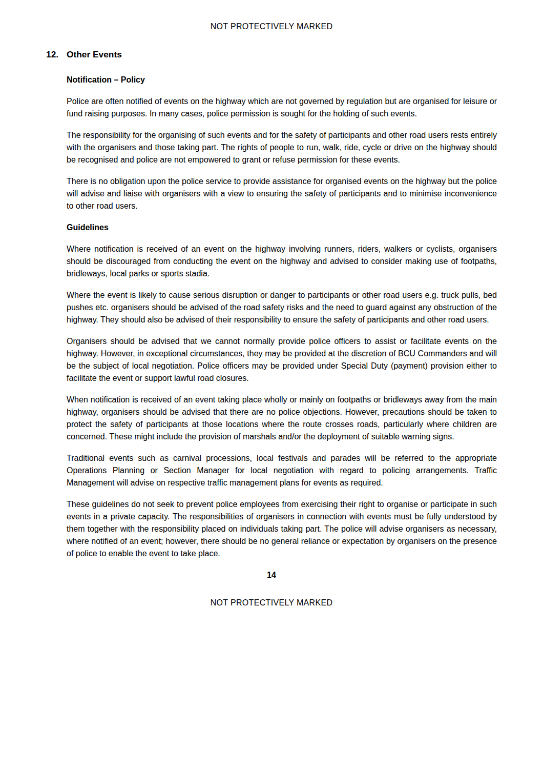NOT PROTECTIVELY MARKED
12. Other Events
Notification – Policy
Police are often notified of events on the highway which are not governed by regulation but are organised for leisure or fund raising purposes. In many cases, police permission is sought for the holding of such events.
The responsibility for the organising of such events and for the safety of participants and other road users rests entirely with the organisers and those taking part. The rights of people to run, walk, ride, cycle or drive on the highway should be recognised and police are not empowered to grant or refuse permission for these events.
There is no obligation upon the police service to provide assistance for organised events on the highway but the police will advise and liaise with organisers with a view to ensuring the safety of participants and to minimise inconvenience to other road users.
Guidelines
Where notification is received of an event on the highway involving runners, riders, walkers or cyclists, organisers should be discouraged from conducting the event on the highway and advised to consider making use of footpaths, bridleways, local parks or sports stadia.
Where the event is likely to cause serious disruption or danger to participants or other road users e.g. truck pulls, bed pushes etc. organisers should be advised of the road safety risks and the need to guard against any obstruction of the highway. They should also be advised of their responsibility to ensure the safety of participants and other road users.
Organisers should be advised that we cannot normally provide police officers to assist or facilitate events on the highway. However, in exceptional circumstances, they may be provided at the discretion of BCU Commanders and will be the subject of local negotiation. Police officers may be provided under Special Duty (payment) provision either to facilitate the event or support lawful road closures.
When notification is received of an event taking place wholly or mainly on footpaths or bridleways away from the main highway, organisers should be advised that there are no police objections. However, precautions should be taken to protect the safety of participants at those locations where the route crosses roads, particularly where children are concerned. These might include the provision of marshals and/or the deployment of suitable warning signs.
Traditional events such as carnival processions, local festivals and parades will be referred to the appropriate Operations Planning or Section Manager for local negotiation with regard to policing arrangements. Traffic Management will advise on respective traffic management plans for events as required.
These guidelines do not seek to prevent police employees from exercising their right to organise or participate in such events in a private capacity. The responsibilities of organisers in connection with events must be fully understood by them together with the responsibility placed on individuals taking part. The police will advise organisers as necessary, where notified of an event; however, there should be no general reliance or expectation by organisers on the presence of police to enable the event to take place.
14
NOT PROTECTIVELY MARKED